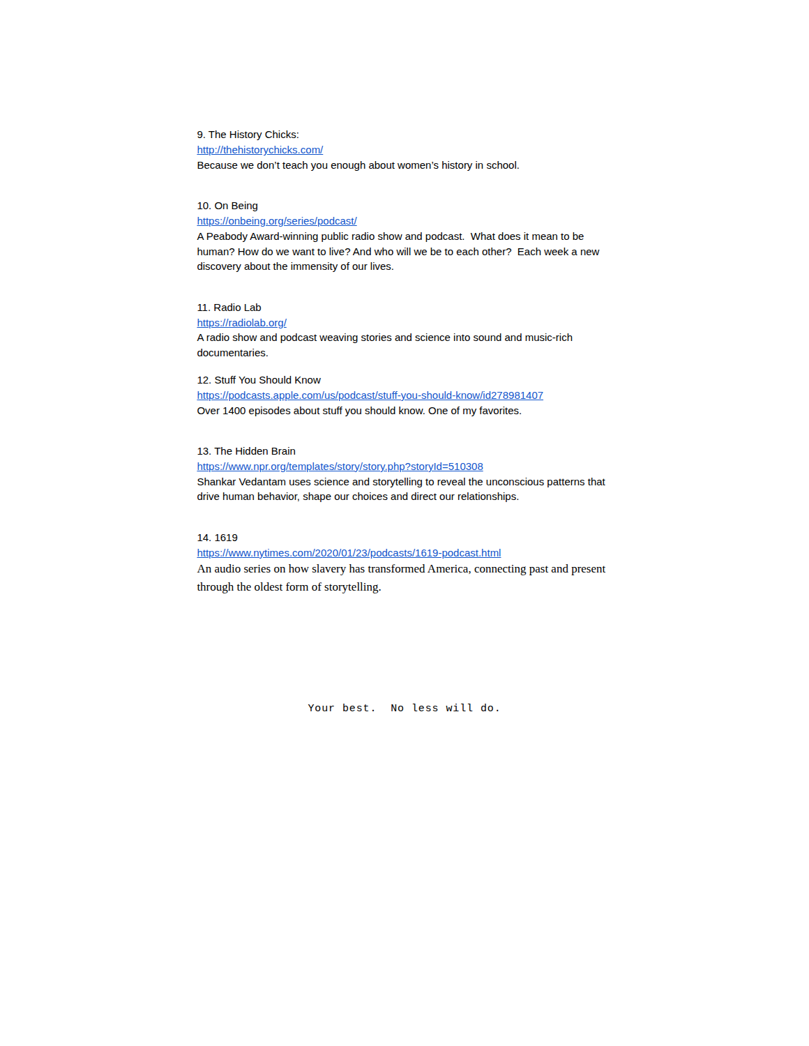9. The History Chicks:
http://thehistorychicks.com/
Because we don’t teach you enough about women’s history in school.
10. On Being
https://onbeing.org/series/podcast/
A Peabody Award-winning public radio show and podcast. What does it mean to be human? How do we want to live? And who will we be to each other? Each week a new discovery about the immensity of our lives.
11. Radio Lab
https://radiolab.org/
A radio show and podcast weaving stories and science into sound and music-rich documentaries.
12. Stuff You Should Know
https://podcasts.apple.com/us/podcast/stuff-you-should-know/id278981407
Over 1400 episodes about stuff you should know. One of my favorites.
13. The Hidden Brain
https://www.npr.org/templates/story/story.php?storyId=510308
Shankar Vedantam uses science and storytelling to reveal the unconscious patterns that drive human behavior, shape our choices and direct our relationships.
14. 1619
https://www.nytimes.com/2020/01/23/podcasts/1619-podcast.html
An audio series on how slavery has transformed America, connecting past and present through the oldest form of storytelling.
Your best. No less will do.